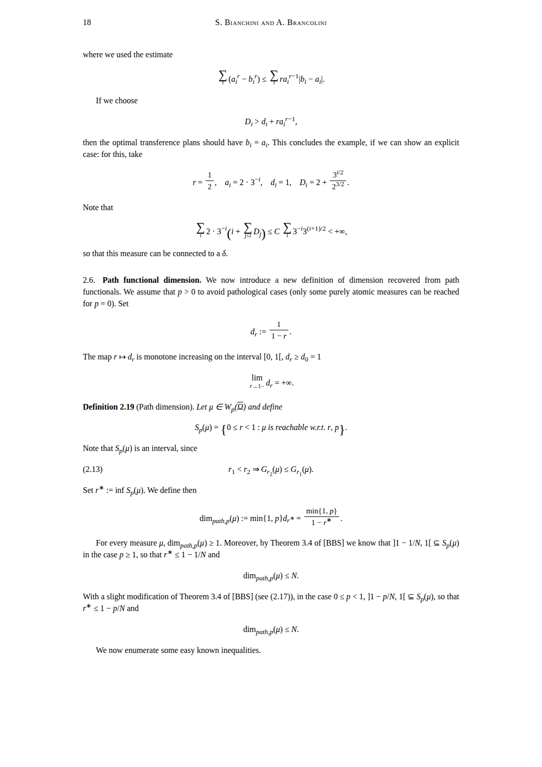18 S. Bianchini and A. Brancolini
where we used the estimate
∑i(air − bir) ≤ ∑i rair−1|bi − ai|.
If we choose
Di > di + rair−1,
then the optimal transference plans should have bi = ai. This concludes the example, if we can show an explicit case: for this, take
r = 12, ai = 2 · 3−i, di = 1, Di = 2 + 3i/223/2.
Note that
∑i2 · 3−i(i + ∑j≤i Dj) ≤ C ∑i3−i3(i+1)/2 < +∞,
so that this measure can be connected to a δ.
2.6. Path functional dimension. We now introduce a new definition of dimension recovered from path functionals. We assume that p > 0 to avoid pathological cases (only some purely atomic measures can be reached for p = 0). Set
dr := 11 − r.
The map r ↦ dr is monotone increasing on the interval [0, 1[, dr ≥ d0 = 1
lim r→1−dr = +∞.
Definition 2.19 (Path dimension). Let μ ∈ Wp(Ω) and define
Sp(μ) = {0 ≤ r < 1 : μ is reachable w.r.t. r, p}.
Note that Sp(μ) is an interval, since
(2.13) r1 < r2 ⇒ Gr2(μ) ≤ Gr1(μ).
Set r∗ := inf Sp(μ). We define then
dimpath,p(μ) := min{1, p}dr∗ = min{1, p}1 − r∗.
For every measure μ, dimpath,p(μ) ≥ 1. Moreover, by Theorem 3.4 of [BBS] we know that ]1 − 1/N, 1[ ⊆ Sp(μ) in the case p ≥ 1, so that r∗ ≤ 1 − 1/N and
dimpath,p(μ) ≤ N.
With a slight modification of Theorem 3.4 of [BBS] (see (2.17)), in the case 0 ≤ p < 1, ]1 − p/N, 1[ ⊆ Sp(μ), so that r∗ ≤ 1 − p/N and
dimpath,p(μ) ≤ N.
We now enumerate some easy known inequalities.